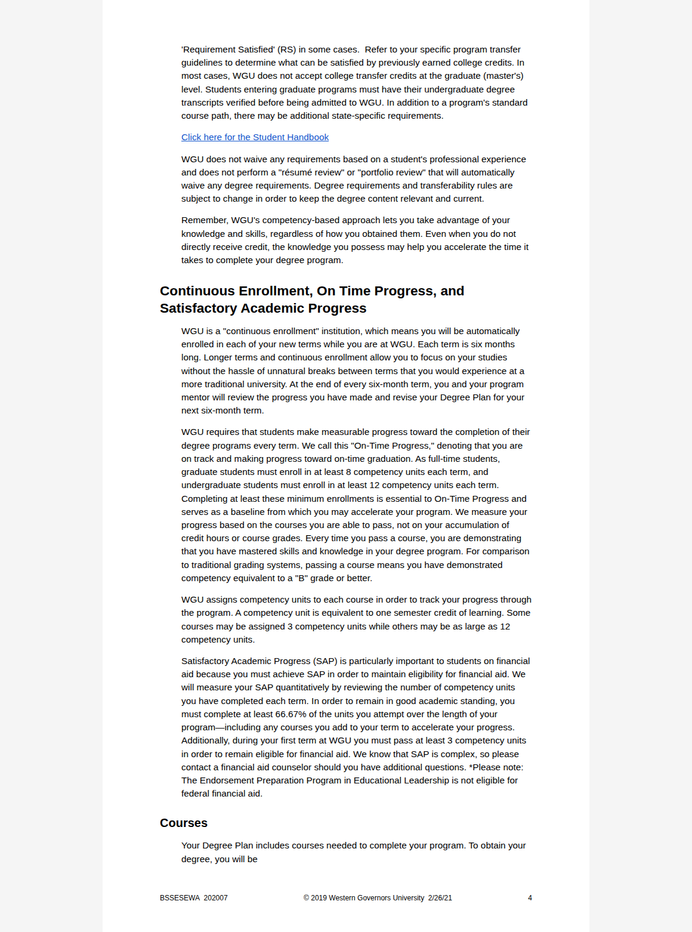'Requirement Satisfied' (RS) in some cases. Refer to your specific program transfer guidelines to determine what can be satisfied by previously earned college credits. In most cases, WGU does not accept college transfer credits at the graduate (master's) level. Students entering graduate programs must have their undergraduate degree transcripts verified before being admitted to WGU. In addition to a program's standard course path, there may be additional state-specific requirements.
Click here for the Student Handbook
WGU does not waive any requirements based on a student's professional experience and does not perform a "résumé review" or "portfolio review" that will automatically waive any degree requirements. Degree requirements and transferability rules are subject to change in order to keep the degree content relevant and current.
Remember, WGU's competency-based approach lets you take advantage of your knowledge and skills, regardless of how you obtained them. Even when you do not directly receive credit, the knowledge you possess may help you accelerate the time it takes to complete your degree program.
Continuous Enrollment, On Time Progress, and Satisfactory Academic Progress
WGU is a "continuous enrollment" institution, which means you will be automatically enrolled in each of your new terms while you are at WGU. Each term is six months long. Longer terms and continuous enrollment allow you to focus on your studies without the hassle of unnatural breaks between terms that you would experience at a more traditional university. At the end of every six-month term, you and your program mentor will review the progress you have made and revise your Degree Plan for your next six-month term.
WGU requires that students make measurable progress toward the completion of their degree programs every term. We call this "On-Time Progress," denoting that you are on track and making progress toward on-time graduation. As full-time students, graduate students must enroll in at least 8 competency units each term, and undergraduate students must enroll in at least 12 competency units each term. Completing at least these minimum enrollments is essential to On-Time Progress and serves as a baseline from which you may accelerate your program. We measure your progress based on the courses you are able to pass, not on your accumulation of credit hours or course grades. Every time you pass a course, you are demonstrating that you have mastered skills and knowledge in your degree program. For comparison to traditional grading systems, passing a course means you have demonstrated competency equivalent to a "B" grade or better.
WGU assigns competency units to each course in order to track your progress through the program. A competency unit is equivalent to one semester credit of learning. Some courses may be assigned 3 competency units while others may be as large as 12 competency units.
Satisfactory Academic Progress (SAP) is particularly important to students on financial aid because you must achieve SAP in order to maintain eligibility for financial aid. We will measure your SAP quantitatively by reviewing the number of competency units you have completed each term. In order to remain in good academic standing, you must complete at least 66.67% of the units you attempt over the length of your program—including any courses you add to your term to accelerate your progress. Additionally, during your first term at WGU you must pass at least 3 competency units in order to remain eligible for financial aid. We know that SAP is complex, so please contact a financial aid counselor should you have additional questions. *Please note: The Endorsement Preparation Program in Educational Leadership is not eligible for federal financial aid.
Courses
Your Degree Plan includes courses needed to complete your program. To obtain your degree, you will be
BSSESEWA 202007
© 2019 Western Governors University 2/26/21
4